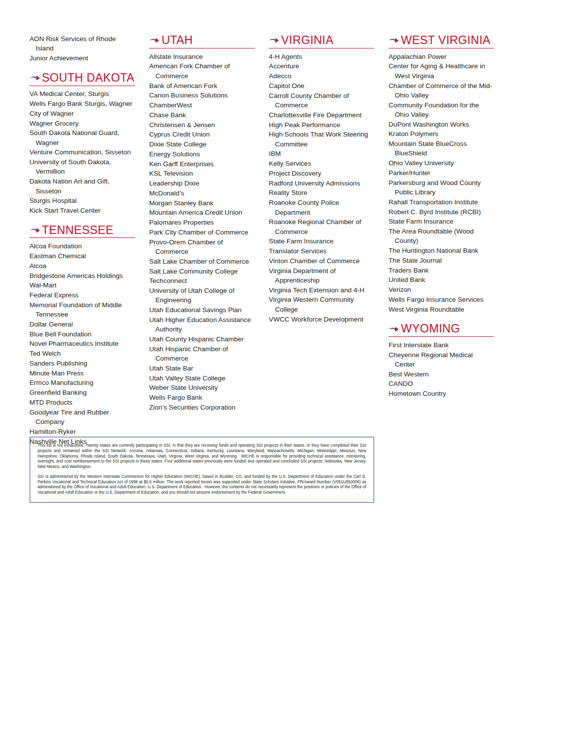AON Risk Services of Rhode Island
Junior Achievement
South Dakota
VA Medical Center, Sturgis
Wells Fargo Bank Sturgis, Wagner
City of Wagner
Wagner Grocery
South Dakota National Guard, Wagner
Venture Communication, Sisseton
University of South Dakota, Vermillion
Dakota Nation Art and Gift, Sisseton
Sturgis Hospital
Kick Start Travel Center
Tennessee
Alcoa Foundation
Eastman Chemical
Alcoa
Bridgestone Americas Holdings
Wal-Mart
Federal Express
Memorial Foundation of Middle Tennessee
Dollar General
Blue Bell Foundation
Novel Pharmaceutics Institute
Ted Welch
Sanders Publishing
Minute Man Press
Ermco Manufacturing
Greenfield Banking
MTD Products
Goodyear Tire and Rubber Company
Hamilton-Ryker
Nashville Net Links
Utah
Allstate Insurance
American Fork Chamber of Commerce
Bank of American Fork
Canon Business Solutions
ChamberWest
Chase Bank
Christensen & Jensen
Cyprus Credit Union
Dixie State College
Energy Solutions
Ken Garff Enterprises
KSL Television
Leadership Dixie
McDonald’s
Morgan Stanley Bank
Mountain America Credit Union
Palomares Properties
Park City Chamber of Commerce
Provo-Orem Chamber of Commerce
Salt Lake Chamber of Commerce
Salt Lake Community College
Techconnect
University of Utah College of Engineering
Utah Educational Savings Plan
Utah Higher Education Assistance Authority
Utah County Hispanic Chamber
Utah Hispanic Chamber of Commerce
Utah State Bar
Utah Valley State College
Weber State University
Wells Fargo Bank
Zion’s Securities Corporation
Virginia
4-H Agents
Accenture
Adecco
Capitol One
Carroll County Chamber of Commerce
Charlottesville Fire Department
High Peak Performance
High Schools That Work Steering Committee
IBM
Kelly Services
Project Discovery
Radford University Admissions
Reality Store
Roanoke County Police Department
Roanoke Regional Chamber of Commerce
State Farm Insurance
Translator Services
Vinton Chamber of Commerce
Virginia Department of Apprenticeship
Virginia Tech Extension and 4-H
Virginia Western Community College
VWCC Workforce Development
West Virginia
Appalachian Power
Center for Aging & Healthcare in West Virginia
Chamber of Commerce of the Mid-Ohio Valley
Community Foundation for the Ohio Valley
DuPont Washington Works
Kraton Polymers
Mountain State BlueCross BlueShield
Ohio Valley University
Parker/Hunter
Parkersburg and Wood County Public Library
Rahall Transportation Institute
Robert C. Byrd Institute (RCBI)
State Farm Insurance
The Area Roundtable (Wood County)
The Huntington National Bank
The State Journal
Traders Bank
United Bank
Verizon
Wells Fargo Insurance Services
West Virginia Roundtable
Wyoming
First Interstate Bank
Cheyenne Regional Medical Center
Best Western
CANDO
Hometown Country
This list is not exhaustive. Twenty states are currently participating in SSI, in that they are receiving funds and operating SSI projects in their states, or they have completed their SSI projects and remained within the SSI Network: Arizona, Arkansas, Connecticut, Indiana, Kentucky, Louisiana, Maryland, Massachusetts, Michigan, Mississippi, Missouri, New Hampshire, Oklahoma, Rhode Island, South Dakota, Tennessee, Utah, Virginia, West Virginia, and Wyoming. WICHE is responsible for providing technical assistance, monitoring, oversight, and cost reimbursement to the SSI projects in these states. Four additional states previously were funded and operated and concluded SSI projects: Nebraska, New Jersey, New Mexico, and Washington.
SSI is administered by the Western Interstate Commission for Higher Education (WICHE), based in Boulder, CO, and funded by the U.S. Department of Education under the Carl D. Perkins Vocational and Technical Education Act of 1998 at $6.6 million. The work reported herein was supported under State Scholars Initiative, PR/Award Number (V051U050006) as administered by the Office of Vocational and Adult Education, U.S. Department of Education. However, the contents do not necessarily represent the positions or policies of the Office of Vocational and Adult Education or the U.S. Department of Education, and you should not assume endorsement by the Federal Government.